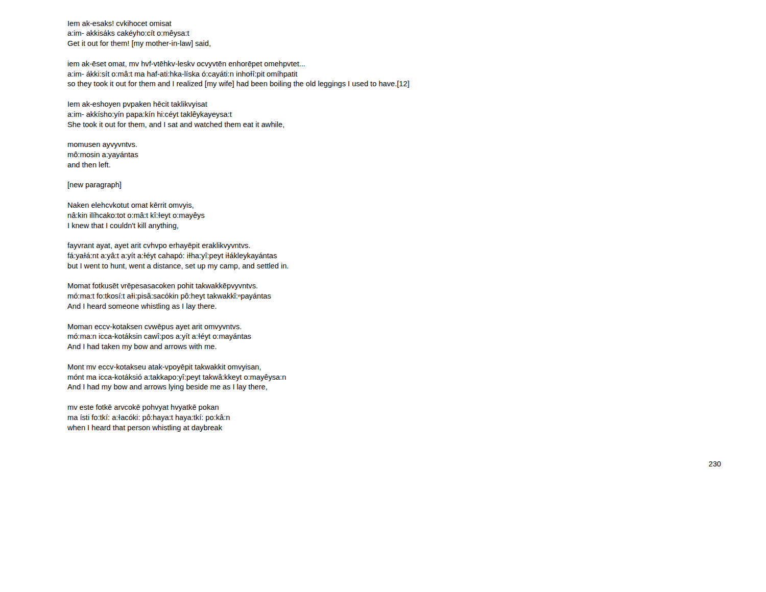Iem ak-esaks! cvkihocet omisat
a:im- akkisáks cakéyho:cít o:mêysa:t
Get it out for them! [my mother-in-law] said,
iem ak-ēset omat, mv hvf-vtēhkv-leskv ocvyvtēn enhorēpet omehpvtet...
a:im- ákki:sít o:mâ:t ma haf-ati:hka-líska ó:cayáti:n inhoɫî:pit omíhpatit
so they took it out for them and I realized [my wife] had been boiling the old leggings I used to have.[12]
Iem ak-eshoyen pvpaken hēcit taklikvyisat
a:im- akkísho:yín papa:kín hi:céyt taklêykayeysa:t
She took it out for them, and I sat and watched them eat it awhile,
momusen ayvyvntvs.
mô:mosin a:yayántas
and then left.
[new paragraph]
Naken elehcvkotut omat kērrit omvyis,
nâ:kin ilíhcako:tot o:mâ:t kî:ɫeyt o:mayêys
I knew that I couldn't kill anything,
fayvrant ayat, ayet arit cvhvpo erhayēpit eraklikvyvntvs.
fá:yaɫá:nt a:yâ:t a:yít a:ɫéyt cahapó: iɫha:yî:peyt iɫákleykayántas
but I went to hunt, went a distance, set up my camp, and settled in.
Momat fotkusēt vrēpesasacoken pohit takwakkēpvyvntvs.
mó:ma:t fo:tkosí:t aɫi:pisâ:sacókin pô:heyt takwakkǐ:ⁿpayántas
And I heard someone whistling as I lay there.
Moman eccv-kotaksen cvwēpus ayet arit omvyvntvs.
mó:ma:n icca-kotáksin cawî:pos a:yít a:ɫéyt o:mayántas
And I had taken my bow and arrows with me.
Mont mv eccv-kotakseu atak-vpoyēpit takwakkit omvyisan,
mónt ma icca-kotáksió a:takkapo:yî:peyt takwâ:kkeyt o:mayêysa:n
And I had my bow and arrows lying beside me as I lay there,
mv este fotkē arvcokē pohvyat hvyatkē pokan
ma ísti fo:tkí: a:ɫacóki: pô:haya:t haya:tkí: po:kâ:n
when I heard that person whistling at daybreak
230